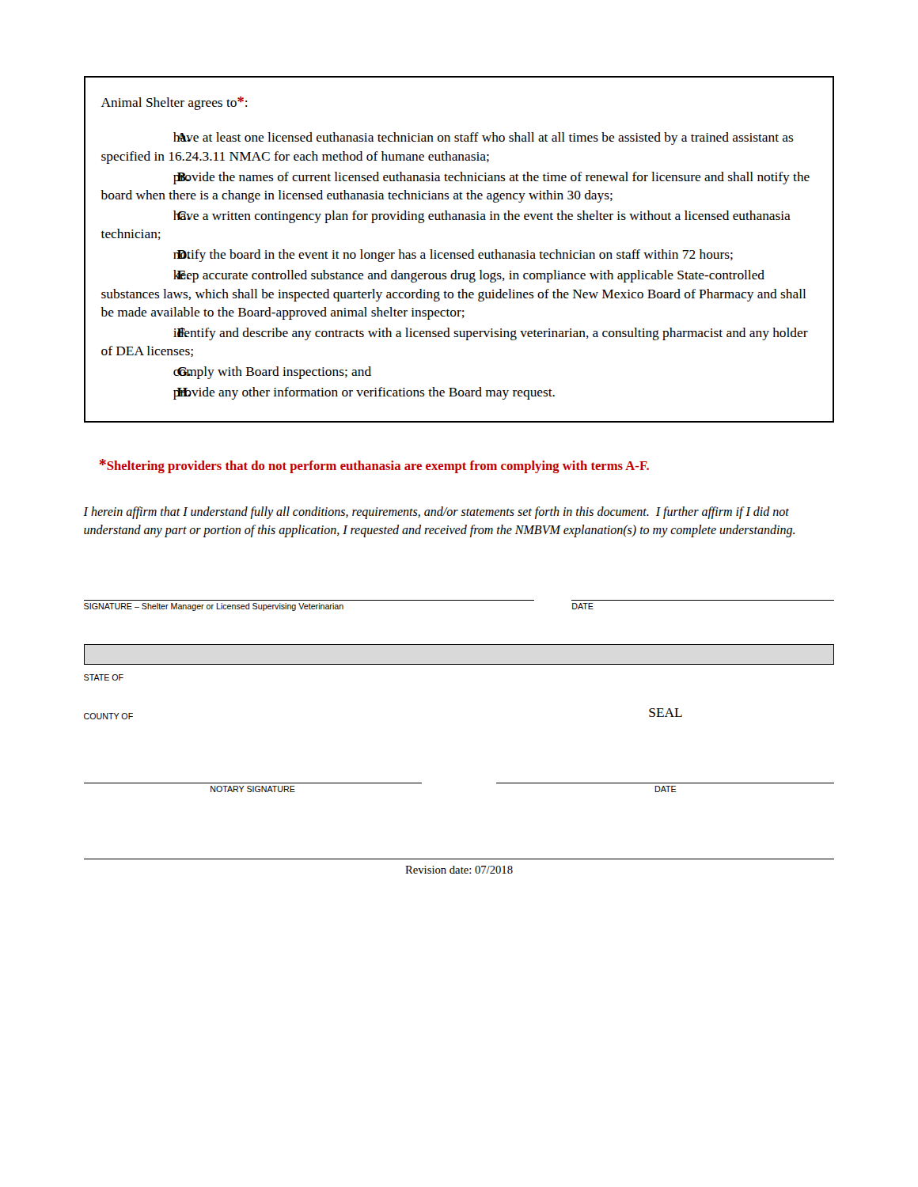Animal Shelter agrees to*:
A. have at least one licensed euthanasia technician on staff who shall at all times be assisted by a trained assistant as specified in 16.24.3.11 NMAC for each method of humane euthanasia;
B. provide the names of current licensed euthanasia technicians at the time of renewal for licensure and shall notify the board when there is a change in licensed euthanasia technicians at the agency within 30 days;
C. have a written contingency plan for providing euthanasia in the event the shelter is without a licensed euthanasia technician;
D. notify the board in the event it no longer has a licensed euthanasia technician on staff within 72 hours;
E. keep accurate controlled substance and dangerous drug logs, in compliance with applicable State-controlled substances laws, which shall be inspected quarterly according to the guidelines of the New Mexico Board of Pharmacy and shall be made available to the Board-approved animal shelter inspector;
F. identify and describe any contracts with a licensed supervising veterinarian, a consulting pharmacist and any holder of DEA licenses;
G. comply with Board inspections; and
H. provide any other information or verifications the Board may request.
*Sheltering providers that do not perform euthanasia are exempt from complying with terms A-F.
I herein affirm that I understand fully all conditions, requirements, and/or statements set forth in this document. I further affirm if I did not understand any part or portion of this application, I requested and received from the NMBVM explanation(s) to my complete understanding.
| SIGNATURE – Shelter Manager or Licensed Supervising Veterinarian | | DATE |
STATE OF
| COUNTY OF | | SEAL |
| NOTARY SIGNATURE | | DATE |
Revision date: 07/2018